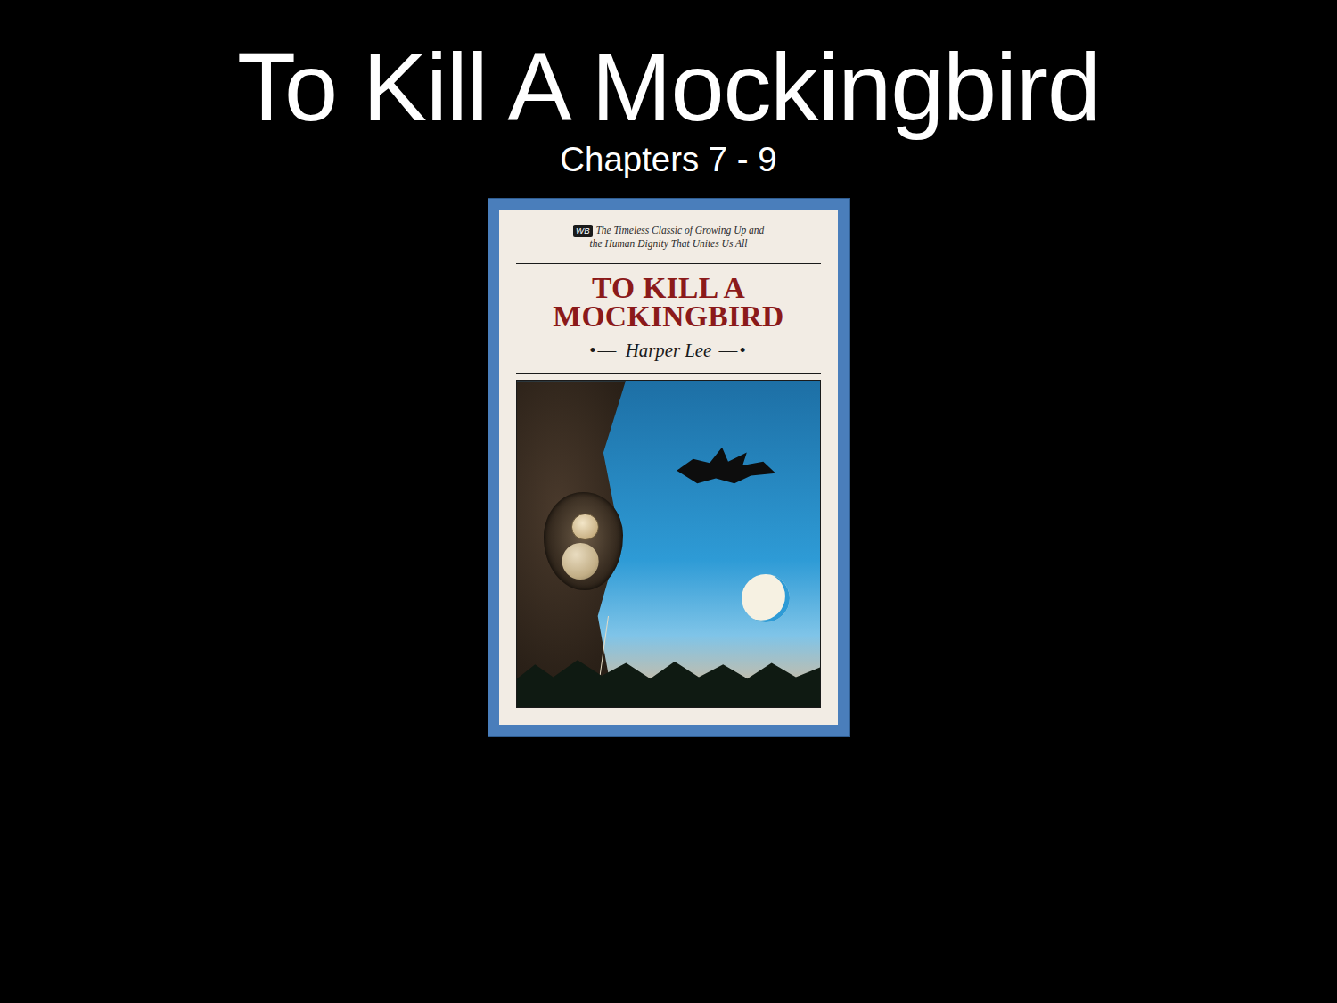To Kill A Mockingbird
Chapters 7 - 9
WBThe Timeless Classic of Growing Up and
the Human Dignity That Unites Us All
TO KILL A MOCKINGBIRD Harper Lee
Cover of To Kill A Mockingbird by Harper Lee